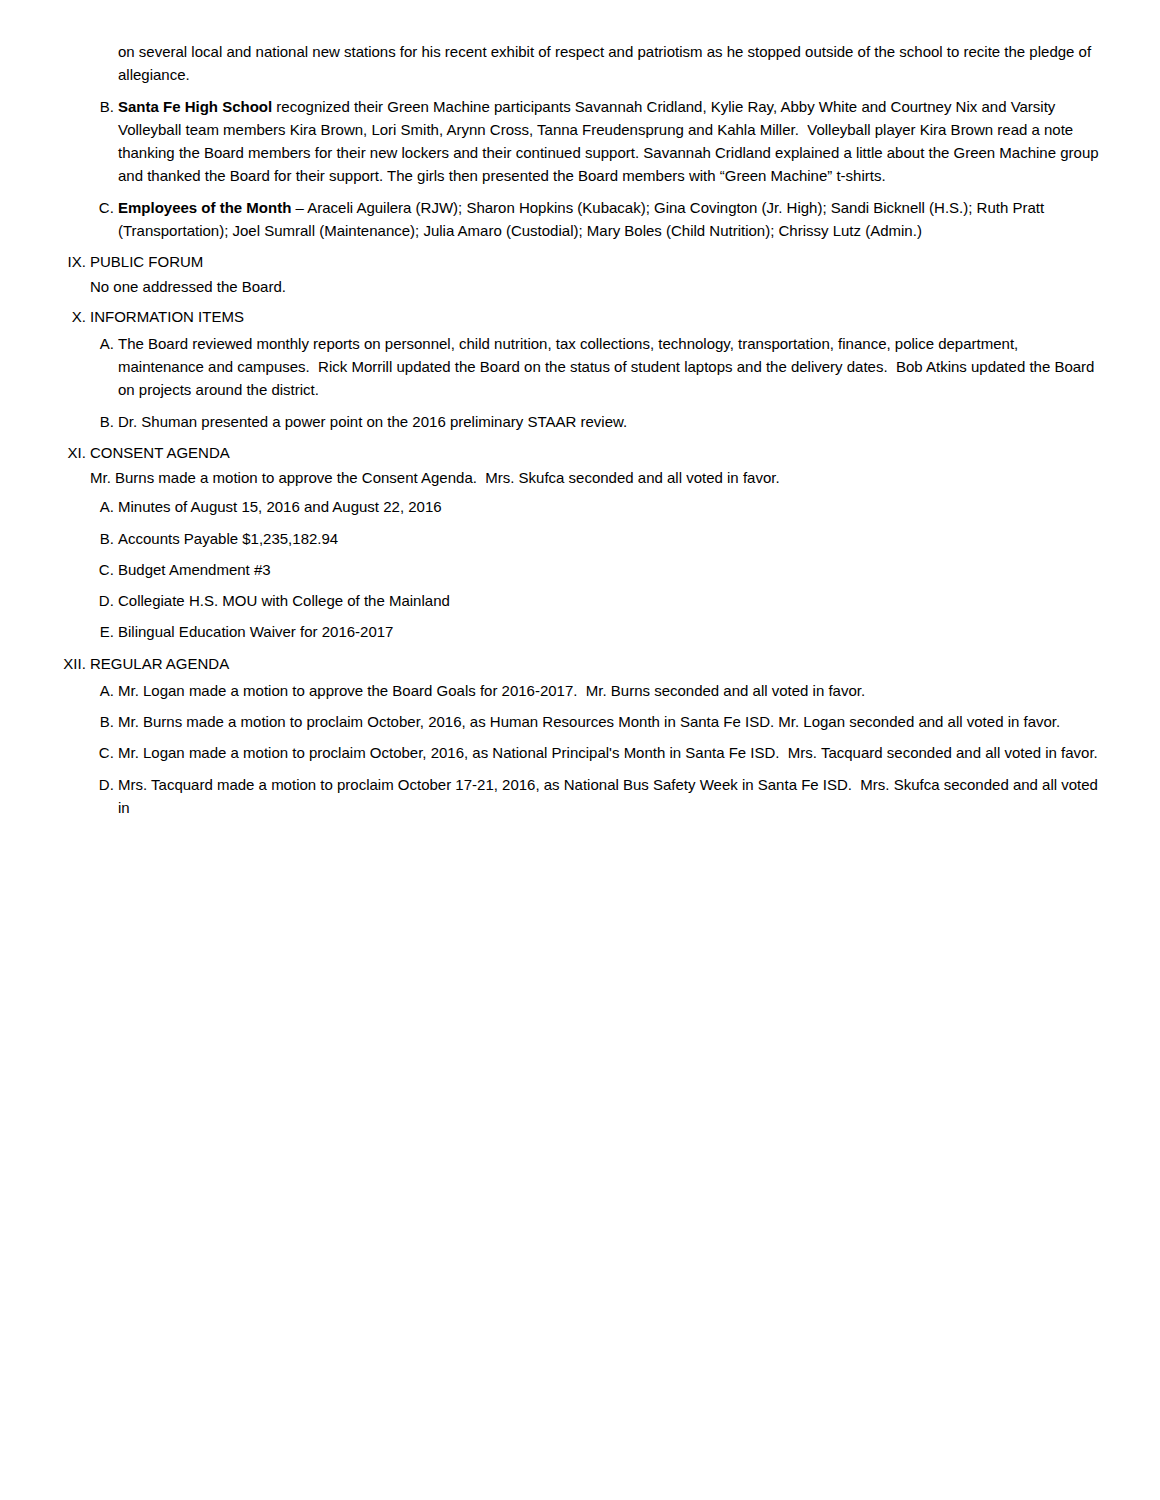on several local and national new stations for his recent exhibit of respect and patriotism as he stopped outside of the school to recite the pledge of allegiance.
Santa Fe High School recognized their Green Machine participants Savannah Cridland, Kylie Ray, Abby White and Courtney Nix and Varsity Volleyball team members Kira Brown, Lori Smith, Arynn Cross, Tanna Freudensprung and Kahla Miller. Volleyball player Kira Brown read a note thanking the Board members for their new lockers and their continued support. Savannah Cridland explained a little about the Green Machine group and thanked the Board for their support. The girls then presented the Board members with “Green Machine” t-shirts.
Employees of the Month – Araceli Aguilera (RJW); Sharon Hopkins (Kubacak); Gina Covington (Jr. High); Sandi Bicknell (H.S.); Ruth Pratt (Transportation); Joel Sumrall (Maintenance); Julia Amaro (Custodial); Mary Boles (Child Nutrition); Chrissy Lutz (Admin.)
PUBLIC FORUM
No one addressed the Board.
INFORMATION ITEMS
The Board reviewed monthly reports on personnel, child nutrition, tax collections, technology, transportation, finance, police department, maintenance and campuses. Rick Morrill updated the Board on the status of student laptops and the delivery dates. Bob Atkins updated the Board on projects around the district.
Dr. Shuman presented a power point on the 2016 preliminary STAAR review.
CONSENT AGENDA
Mr. Burns made a motion to approve the Consent Agenda. Mrs. Skufca seconded and all voted in favor.
Minutes of August 15, 2016 and August 22, 2016
Accounts Payable $1,235,182.94
Budget Amendment #3
Collegiate H.S. MOU with College of the Mainland
Bilingual Education Waiver for 2016-2017
REGULAR AGENDA
Mr. Logan made a motion to approve the Board Goals for 2016-2017. Mr. Burns seconded and all voted in favor.
Mr. Burns made a motion to proclaim October, 2016, as Human Resources Month in Santa Fe ISD. Mr. Logan seconded and all voted in favor.
Mr. Logan made a motion to proclaim October, 2016, as National Principal's Month in Santa Fe ISD. Mrs. Tacquard seconded and all voted in favor.
Mrs. Tacquard made a motion to proclaim October 17-21, 2016, as National Bus Safety Week in Santa Fe ISD. Mrs. Skufca seconded and all voted in